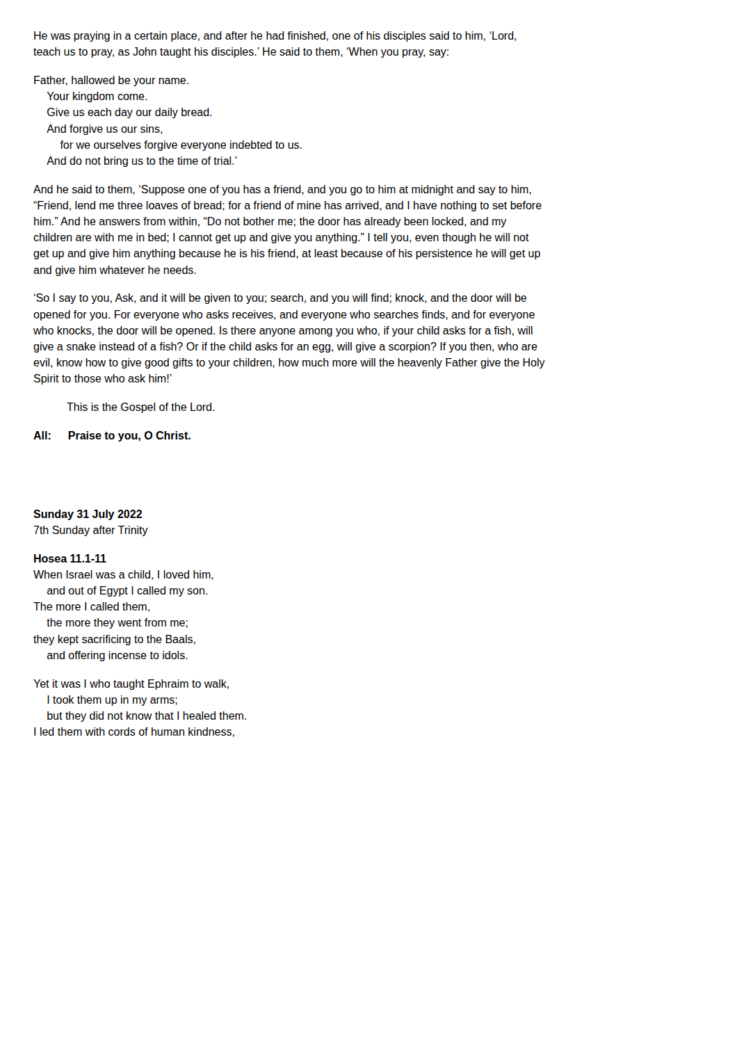He was praying in a certain place, and after he had finished, one of his disciples said to him, ‘Lord, teach us to pray, as John taught his disciples.’ He said to them, ‘When you pray, say:
Father, hallowed be your name.
Your kingdom come.
Give us each day our daily bread.
And forgive us our sins,
for we ourselves forgive everyone indebted to us.
And do not bring us to the time of trial.’
And he said to them, ‘Suppose one of you has a friend, and you go to him at midnight and say to him, “Friend, lend me three loaves of bread; for a friend of mine has arrived, and I have nothing to set before him.” And he answers from within, “Do not bother me; the door has already been locked, and my children are with me in bed; I cannot get up and give you anything.” I tell you, even though he will not get up and give him anything because he is his friend, at least because of his persistence he will get up and give him whatever he needs.
‘So I say to you, Ask, and it will be given to you; search, and you will find; knock, and the door will be opened for you. For everyone who asks receives, and everyone who searches finds, and for everyone who knocks, the door will be opened. Is there anyone among you who, if your child asks for a fish, will give a snake instead of a fish? Or if the child asks for an egg, will give a scorpion? If you then, who are evil, know how to give good gifts to your children, how much more will the heavenly Father give the Holy Spirit to those who ask him!’
This is the Gospel of the Lord.
All: Praise to you, O Christ.
Sunday 31 July 2022
7th Sunday after Trinity
Hosea 11.1-11
When Israel was a child, I loved him,
and out of Egypt I called my son.
The more I called them,
the more they went from me;
they kept sacrificing to the Baals,
and offering incense to idols.
Yet it was I who taught Ephraim to walk,
I took them up in my arms;
but they did not know that I healed them.
I led them with cords of human kindness,